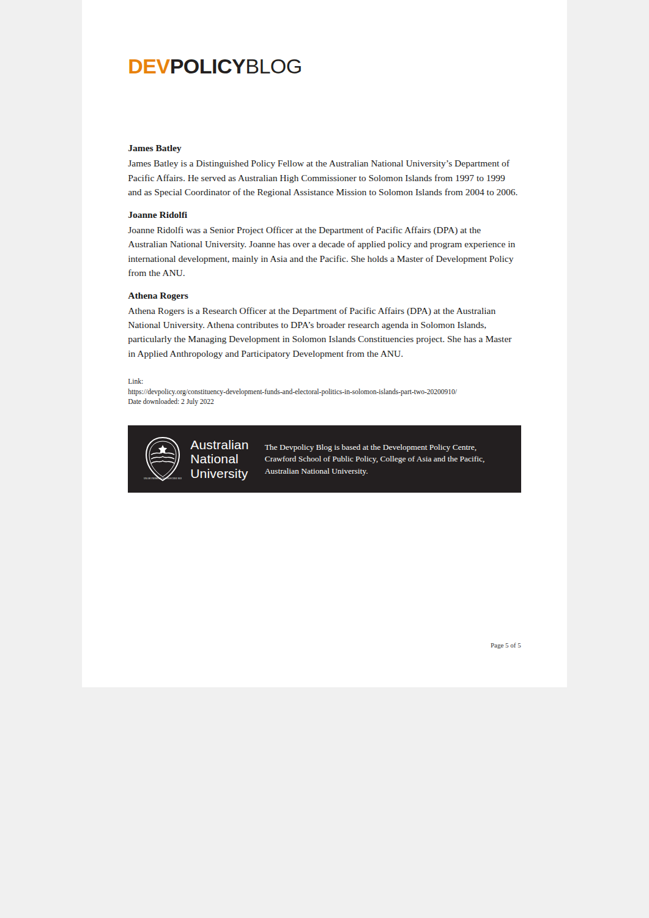DEV POLICY BLOG
James Batley
James Batley is a Distinguished Policy Fellow at the Australian National University’s Department of Pacific Affairs. He served as Australian High Commissioner to Solomon Islands from 1997 to 1999 and as Special Coordinator of the Regional Assistance Mission to Solomon Islands from 2004 to 2006.
Joanne Ridolfi
Joanne Ridolfi was a Senior Project Officer at the Department of Pacific Affairs (DPA) at the Australian National University. Joanne has over a decade of applied policy and program experience in international development, mainly in Asia and the Pacific. She holds a Master of Development Policy from the ANU.
Athena Rogers
Athena Rogers is a Research Officer at the Department of Pacific Affairs (DPA) at the Australian National University. Athena contributes to DPA’s broader research agenda in Solomon Islands, particularly the Managing Development in Solomon Islands Constituencies project. She has a Master in Applied Anthropology and Participatory Development from the ANU.
Link: https://devpolicy.org/constituency-development-funds-and-electoral-politics-in-solomon-islands-part-two-20200910/
Date downloaded: 2 July 2022
NATURAM PRIMUM COGNOSCERE RERUM
Australian
National
University
The Devpolicy Blog is based at the Development Policy Centre, Crawford School of Public Policy, College of Asia and the Pacific, Australian National University.
Page 5 of 5